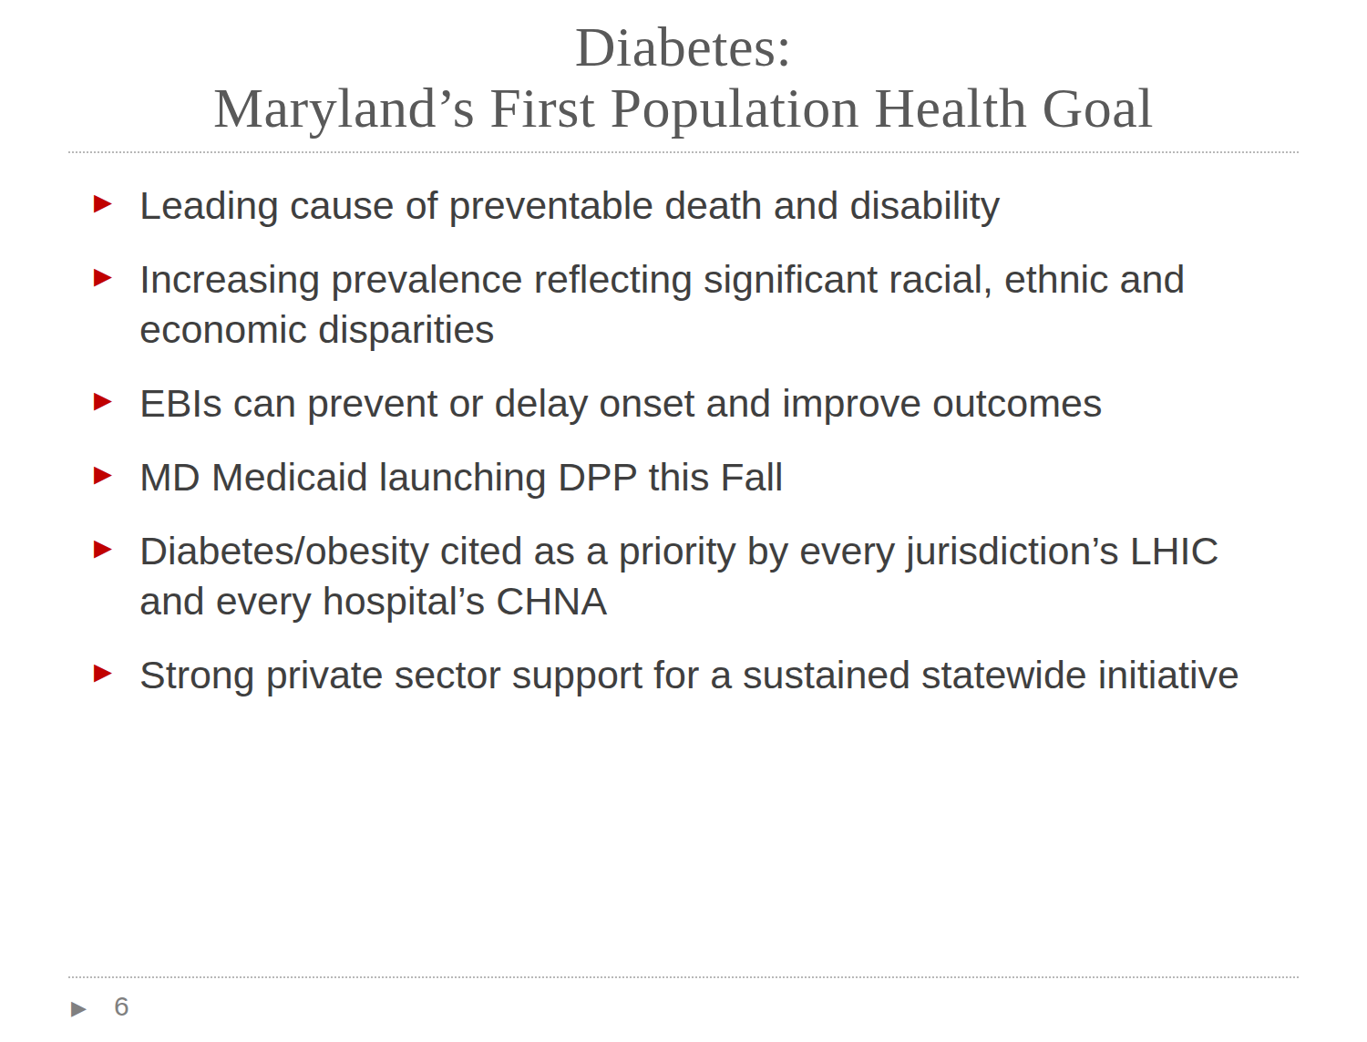Diabetes:Maryland’s First Population Health Goal
Leading cause of preventable death and disability
Increasing prevalence reflecting significant racial, ethnic and economic disparities
EBIs can prevent or delay onset and improve outcomes
MD Medicaid launching DPP this Fall
Diabetes/obesity cited as a priority by every jurisdiction’s LHIC and every hospital’s CHNA
Strong private sector support for a sustained statewide initiative
▸ 6